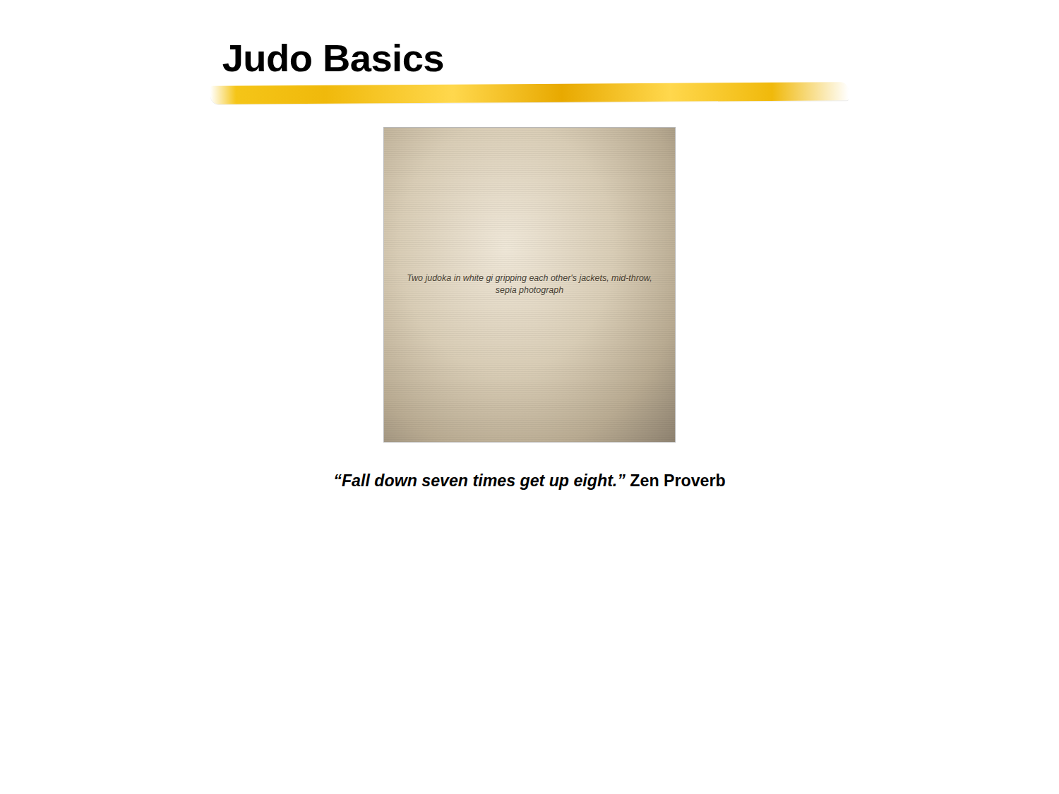Judo Basics
“Fall down seven times get up eight.” Zen Proverb